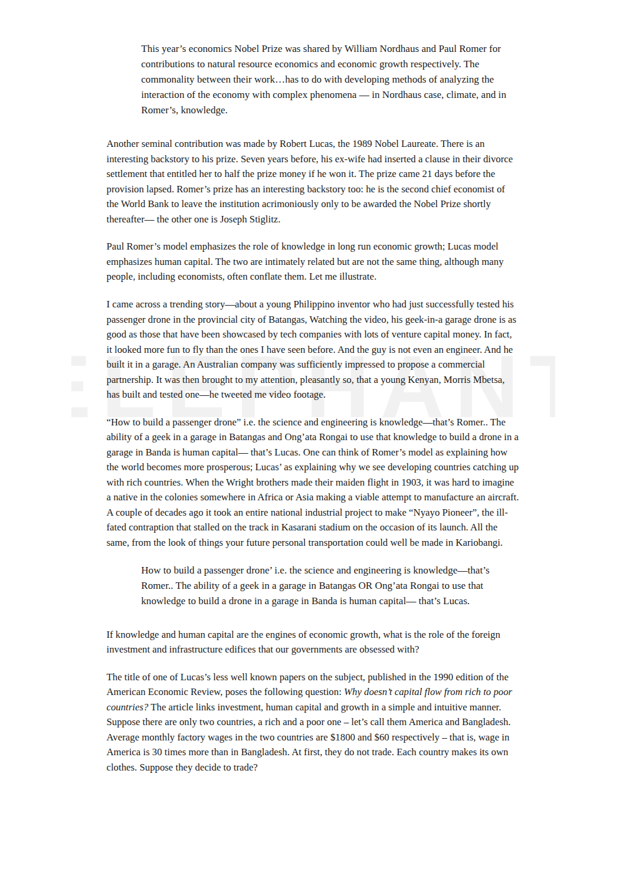ELEPHANT
This year’s economics Nobel Prize was shared by William Nordhaus and Paul Romer for contributions to natural resource economics and economic growth respectively. The commonality between their work…has to do with developing methods of analyzing the interaction of the economy with complex phenomena — in Nordhaus case, climate, and in Romer’s, knowledge.
Another seminal contribution was made by Robert Lucas, the 1989 Nobel Laureate. There is an interesting backstory to his prize. Seven years before, his ex-wife had inserted a clause in their divorce settlement that entitled her to half the prize money if he won it. The prize came 21 days before the provision lapsed. Romer’s prize has an interesting backstory too: he is the second chief economist of the World Bank to leave the institution acrimoniously only to be awarded the Nobel Prize shortly thereafter— the other one is Joseph Stiglitz.
Paul Romer’s model emphasizes the role of knowledge in long run economic growth; Lucas model emphasizes human capital. The two are intimately related but are not the same thing, although many people, including economists, often conflate them. Let me illustrate.
I came across a trending story—about a young Philippino inventor who had just successfully tested his passenger drone in the provincial city of Batangas, Watching the video, his geek-in-a garage drone is as good as those that have been showcased by tech companies with lots of venture capital money. In fact, it looked more fun to fly than the ones I have seen before. And the guy is not even an engineer. And he built it in a garage. An Australian company was sufficiently impressed to propose a commercial partnership. It was then brought to my attention, pleasantly so, that a young Kenyan, Morris Mbetsa, has built and tested one—he tweeted me video footage.
“How to build a passenger drone” i.e. the science and engineering is knowledge—that’s Romer.. The ability of a geek in a garage in Batangas and Ong’ata Rongai to use that knowledge to build a drone in a garage in Banda is human capital— that’s Lucas. One can think of Romer’s model as explaining how the world becomes more prosperous; Lucas’ as explaining why we see developing countries catching up with rich countries. When the Wright brothers made their maiden flight in 1903, it was hard to imagine a native in the colonies somewhere in Africa or Asia making a viable attempt to manufacture an aircraft. A couple of decades ago it took an entire national industrial project to make “Nyayo Pioneer”, the ill-fated contraption that stalled on the track in Kasarani stadium on the occasion of its launch. All the same, from the look of things your future personal transportation could well be made in Kariobangi.
How to build a passenger drone’ i.e. the science and engineering is knowledge—that’s Romer.. The ability of a geek in a garage in Batangas OR Ong’ata Rongai to use that knowledge to build a drone in a garage in Banda is human capital— that’s Lucas.
If knowledge and human capital are the engines of economic growth, what is the role of the foreign investment and infrastructure edifices that our governments are obsessed with?
The title of one of Lucas’s less well known papers on the subject, published in the 1990 edition of the American Economic Review, poses the following question: Why doesn’t capital flow from rich to poor countries? The article links investment, human capital and growth in a simple and intuitive manner. Suppose there are only two countries, a rich and a poor one – let’s call them America and Bangladesh. Average monthly factory wages in the two countries are $1800 and $60 respectively – that is, wage in America is 30 times more than in Bangladesh. At first, they do not trade. Each country makes its own clothes. Suppose they decide to trade?